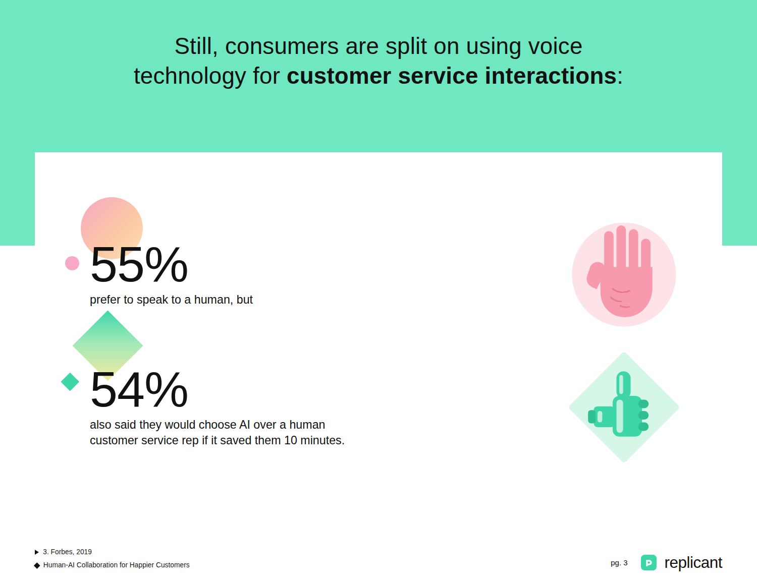Still, consumers are split on using voice
technology for customer service interactions:
55% prefer to speak to a human, but
54% also said they would choose AI over a human customer service rep if it saved them 10 minutes.
3. Forbes, 2019
Human-AI Collaboration for Happier Customers
pg. 3 replicant